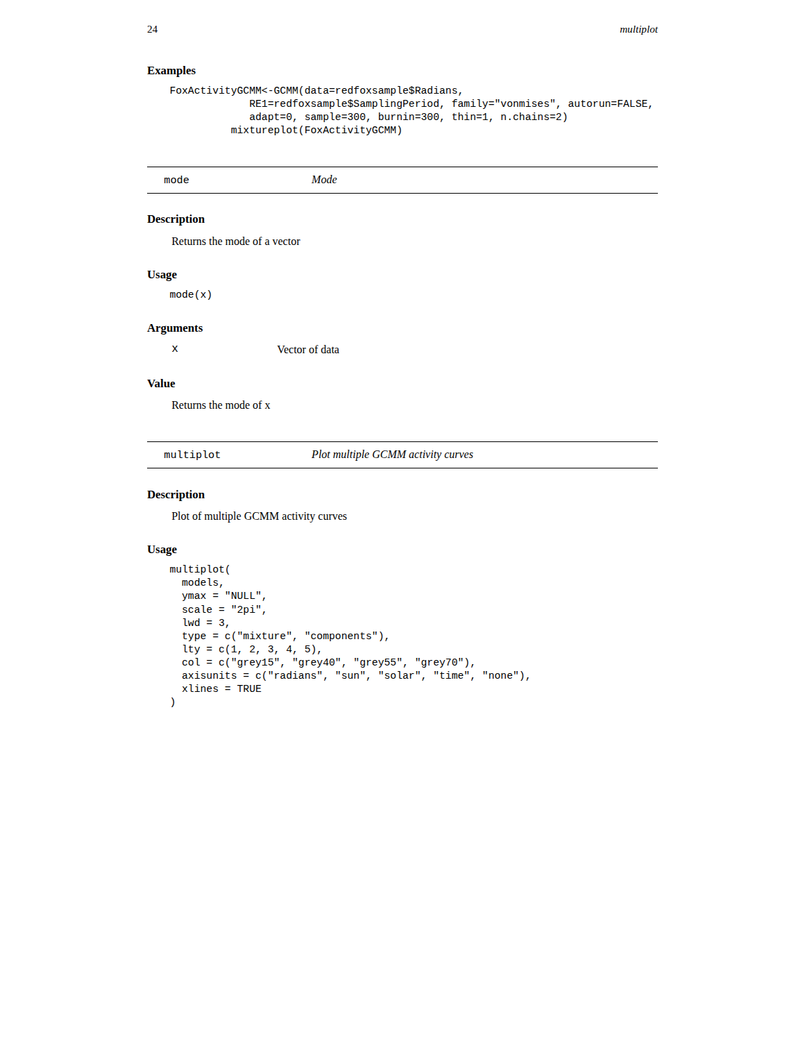24 multiplot
Examples
FoxActivityGCMM<-GCMM(data=redfoxsample$Radians,
             RE1=redfoxsample$SamplingPeriod, family="vonmises", autorun=FALSE,
             adapt=0, sample=300, burnin=300, thin=1, n.chains=2)
          mixtureplot(FoxActivityGCMM)
mode Mode
Description
Returns the mode of a vector
Usage
mode(x)
Arguments
x
Vector of data
Value
Returns the mode of x
multiplot Plot multiple GCMM activity curves
Description
Plot of multiple GCMM activity curves
Usage
multiplot(
  models,
  ymax = "NULL",
  scale = "2pi",
  lwd = 3,
  type = c("mixture", "components"),
  lty = c(1, 2, 3, 4, 5),
  col = c("grey15", "grey40", "grey55", "grey70"),
  axisunits = c("radians", "sun", "solar", "time", "none"),
  xlines = TRUE
)